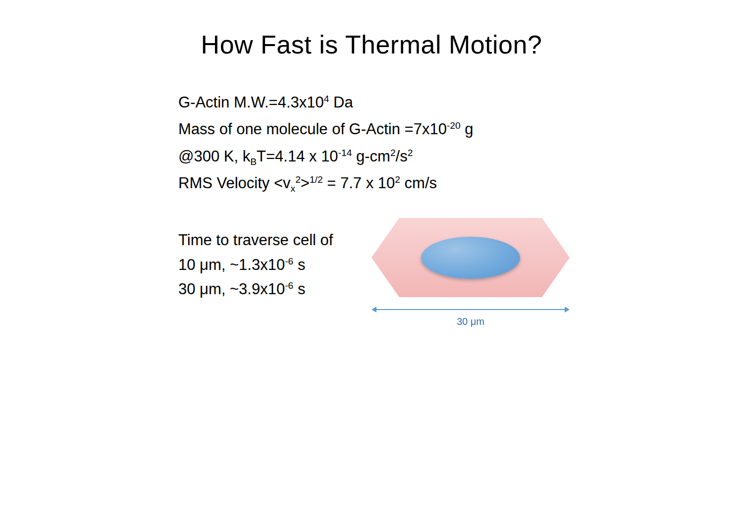How Fast is Thermal Motion?
G-Actin M.W.=4.3x104 Da
Mass of one molecule of G-Actin =7x10-20 g
@300 K, kBT=4.14 x 10-14 g-cm2/s2
RMS Velocity <vx2>1/2 = 7.7 x 102 cm/s
Time to traverse cell of
10 μm, ~1.3x10-6 s
30 μm, ~3.9x10-6 s
30 μm